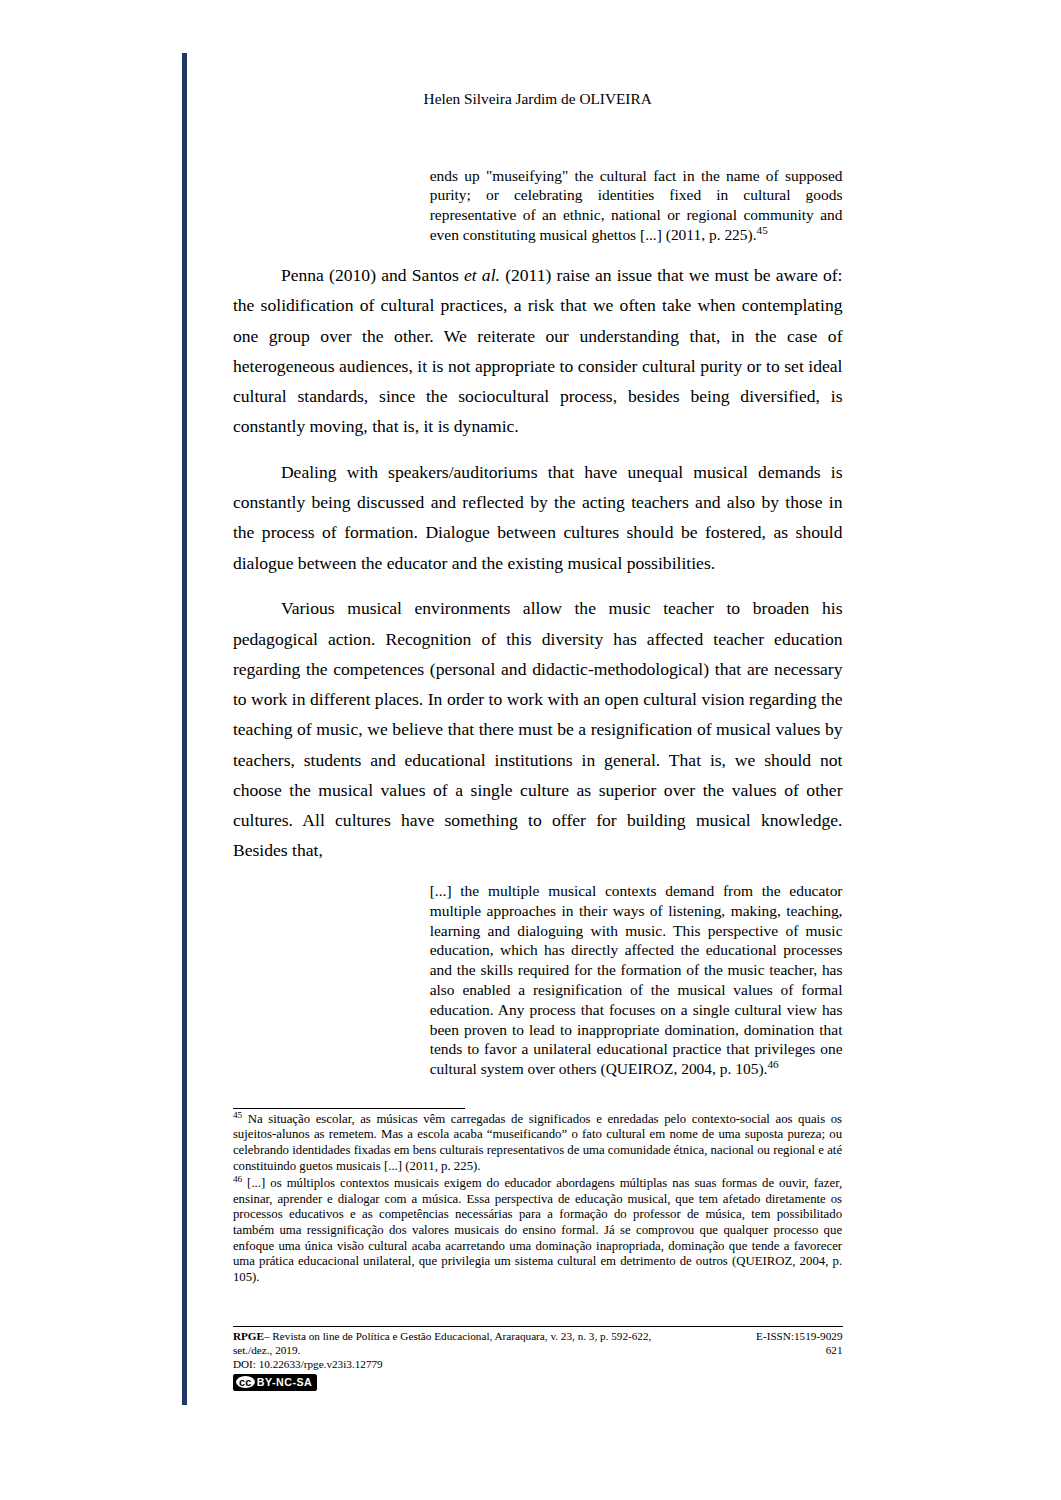Helen Silveira Jardim de OLIVEIRA
ends up "museifying" the cultural fact in the name of supposed purity; or celebrating identities fixed in cultural goods representative of an ethnic, national or regional community and even constituting musical ghettos [...] (2011, p. 225).45
Penna (2010) and Santos et al. (2011) raise an issue that we must be aware of: the solidification of cultural practices, a risk that we often take when contemplating one group over the other. We reiterate our understanding that, in the case of heterogeneous audiences, it is not appropriate to consider cultural purity or to set ideal cultural standards, since the sociocultural process, besides being diversified, is constantly moving, that is, it is dynamic.
Dealing with speakers/auditoriums that have unequal musical demands is constantly being discussed and reflected by the acting teachers and also by those in the process of formation. Dialogue between cultures should be fostered, as should dialogue between the educator and the existing musical possibilities.
Various musical environments allow the music teacher to broaden his pedagogical action. Recognition of this diversity has affected teacher education regarding the competences (personal and didactic-methodological) that are necessary to work in different places. In order to work with an open cultural vision regarding the teaching of music, we believe that there must be a resignification of musical values by teachers, students and educational institutions in general. That is, we should not choose the musical values of a single culture as superior over the values of other cultures. All cultures have something to offer for building musical knowledge. Besides that,
[...] the multiple musical contexts demand from the educator multiple approaches in their ways of listening, making, teaching, learning and dialoguing with music. This perspective of music education, which has directly affected the educational processes and the skills required for the formation of the music teacher, has also enabled a resignification of the musical values of formal education. Any process that focuses on a single cultural view has been proven to lead to inappropriate domination, domination that tends to favor a unilateral educational practice that privileges one cultural system over others (QUEIROZ, 2004, p. 105).46
45 Na situação escolar, as músicas vêm carregadas de significados e enredadas pelo contexto-social aos quais os sujeitos-alunos as remetem. Mas a escola acaba “museificando” o fato cultural em nome de uma suposta pureza; ou celebrando identidades fixadas em bens culturais representativos de uma comunidade étnica, nacional ou regional e até constituindo guetos musicais [...] (2011, p. 225).
46 [...] os múltiplos contextos musicais exigem do educador abordagens múltiplas nas suas formas de ouvir, fazer, ensinar, aprender e dialogar com a música. Essa perspectiva de educação musical, que tem afetado diretamente os processos educativos e as competências necessárias para a formação do professor de música, tem possibilitado também uma ressignificação dos valores musicais do ensino formal. Já se comprovou que qualquer processo que enfoque uma única visão cultural acaba acarretando uma dominação inapropriada, dominação que tende a favorecer uma prática educacional unilateral, que privilegia um sistema cultural em detrimento de outros (QUEIROZ, 2004, p. 105).
RPGE– Revista on line de Política e Gestão Educacional, Araraquara, v. 23, n. 3, p. 592-622, set./dez., 2019.
DOI: 10.22633/rpge.v23i3.12779
cc BY-NC-SA
E-ISSN:1519-9029
621